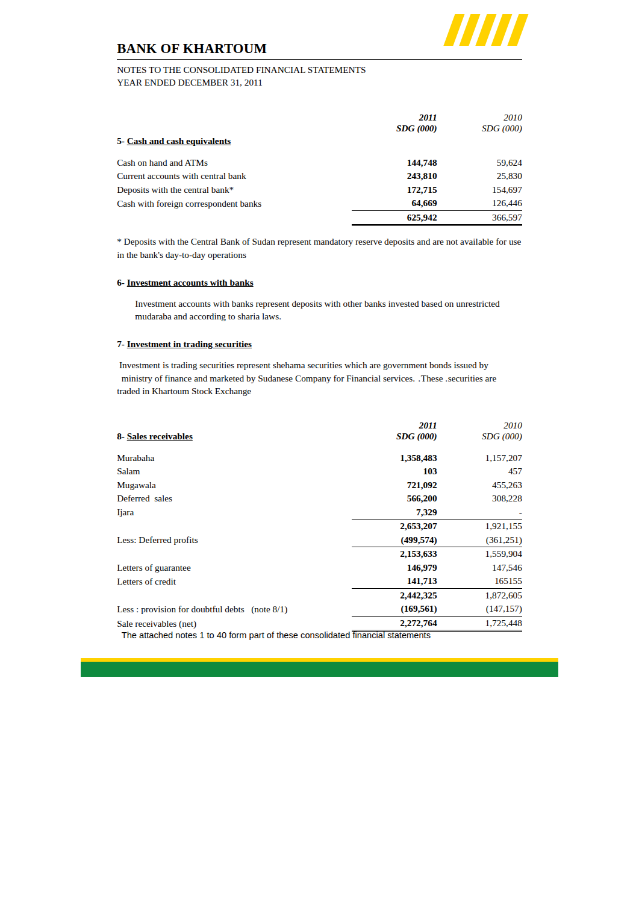BANK OF KHARTOUM
NOTES TO THE CONSOLIDATED FINANCIAL STATEMENTS
YEAR ENDED DECEMBER 31, 2011
| | 2011 | 2010 |
| | SDG (000) | SDG (000) |
5- Cash and cash equivalents
| Cash on hand and ATMs | 144,748 | 59,624 |
| Current accounts with central bank | 243,810 | 25,830 |
| Deposits with the central bank* | 172,715 | 154,697 |
| Cash with foreign correspondent banks | 64,669 | 126,446 |
| | 625,942 | 366,597 |
* Deposits with the Central Bank of Sudan represent mandatory reserve deposits and are not available for use in the bank's day-to-day operations
6- Investment accounts with banks
Investment accounts with banks represent deposits with other banks invested based on unrestricted mudaraba and according to sharia laws.
7- Investment in trading securities
Investment is trading securities represent shehama securities which are government bonds issued by
ministry of finance and marketed by Sudanese Company for Financial services. . These . securities are
traded in Khartoum Stock Exchange
| | 2011 | 2010 |
| 8- Sales receivables | SDG (000) | SDG (000) |
| Murabaha | 1,358,483 | 1,157,207 |
| Salam | 103 | 457 |
| Mugawala | 721,092 | 455,263 |
| Deferred sales | 566,200 | 308,228 |
| Ijara | 7,329 | - |
| | 2,653,207 | 1,921,155 |
| Less: Deferred profits | (499,574) | (361,251) |
| | 2,153,633 | 1,559,904 |
| Letters of guarantee | 146,979 | 147,546 |
| Letters of credit | 141,713 | 165155 |
| | 2,442,325 | 1,872,605 |
| Less : provision for doubtful debts (note 8/1) | (169,561) | (147,157) |
| Sale receivables (net) | 2,272,764 | 1,725,448 |
The attached notes 1 to 40 form part of these consolidated financial statements